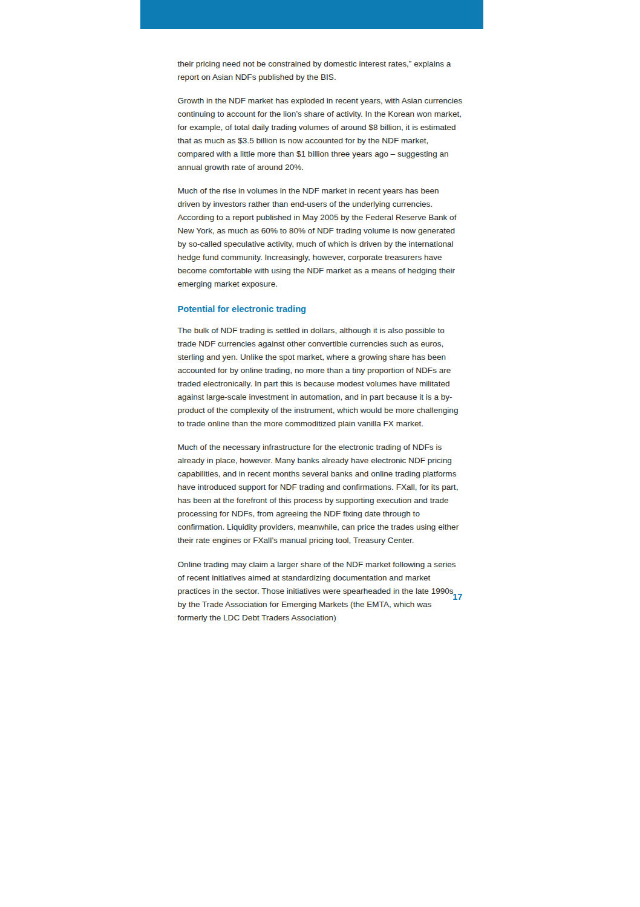their pricing need not be constrained by domestic interest rates,” explains a report on Asian NDFs published by the BIS.
Growth in the NDF market has exploded in recent years, with Asian currencies continuing to account for the lion’s share of activity. In the Korean won market, for example, of total daily trading volumes of around $8 billion, it is estimated that as much as $3.5 billion is now accounted for by the NDF market, compared with a little more than $1 billion three years ago – suggesting an annual growth rate of around 20%.
Much of the rise in volumes in the NDF market in recent years has been driven by investors rather than end-users of the underlying currencies. According to a report published in May 2005 by the Federal Reserve Bank of New York, as much as 60% to 80% of NDF trading volume is now generated by so-called speculative activity, much of which is driven by the international hedge fund community. Increasingly, however, corporate treasurers have become comfortable with using the NDF market as a means of hedging their emerging market exposure.
Potential for electronic trading
The bulk of NDF trading is settled in dollars, although it is also possible to trade NDF currencies against other convertible currencies such as euros, sterling and yen. Unlike the spot market, where a growing share has been accounted for by online trading, no more than a tiny proportion of NDFs are traded electronically. In part this is because modest volumes have militated against large-scale investment in automation, and in part because it is a by-product of the complexity of the instrument, which would be more challenging to trade online than the more commoditized plain vanilla FX market.
Much of the necessary infrastructure for the electronic trading of NDFs is already in place, however. Many banks already have electronic NDF pricing capabilities, and in recent months several banks and online trading platforms have introduced support for NDF trading and confirmations. FXall, for its part, has been at the forefront of this process by supporting execution and trade processing for NDFs, from agreeing the NDF fixing date through to confirmation. Liquidity providers, meanwhile, can price the trades using either their rate engines or FXall’s manual pricing tool, Treasury Center.
Online trading may claim a larger share of the NDF market following a series of recent initiatives aimed at standardizing documentation and market practices in the sector. Those initiatives were spearheaded in the late 1990s by the Trade Association for Emerging Markets (the EMTA, which was formerly the LDC Debt Traders Association)
17